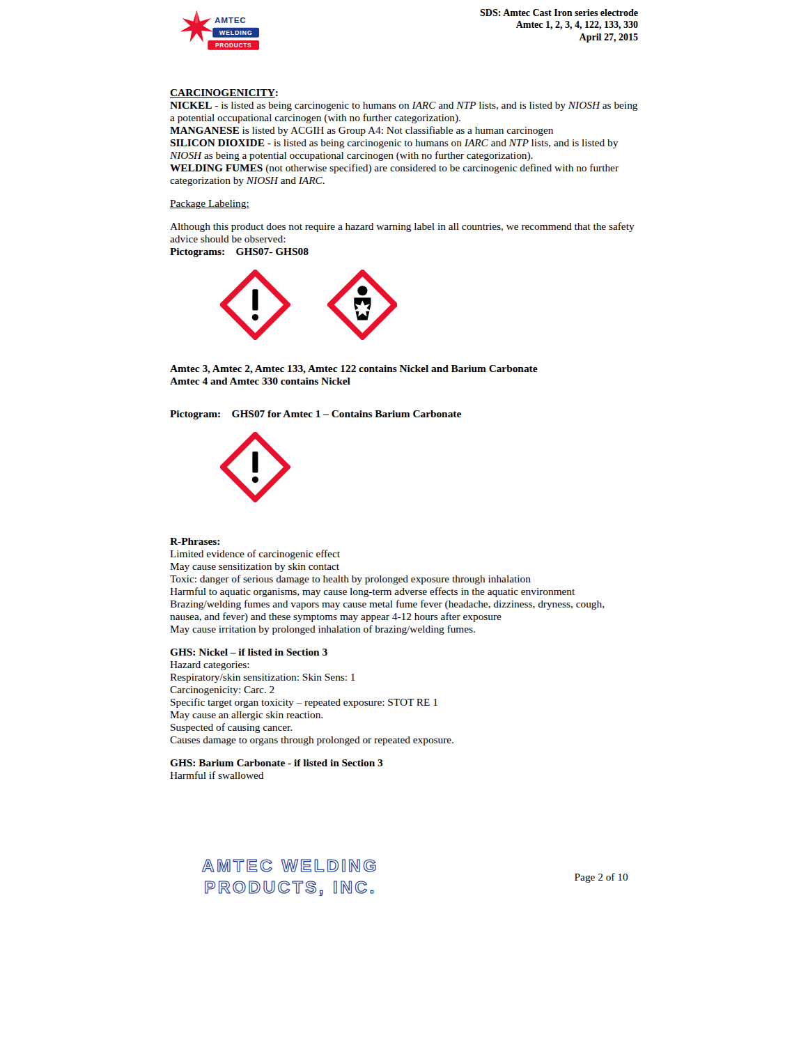AMTEC WELDING PRODUCTS
SDS: Amtec Cast Iron series electrode
Amtec 1, 2, 3, 4, 122, 133, 330
April 27, 2015
CARCINOGENICITY
:
NICKEL - is listed as being carcinogenic to humans on IARC and NTP lists, and is listed by NIOSH as being a potential occupational carcinogen (with no further categorization).
MANGANESE is listed by ACGIH as Group A4: Not classifiable as a human carcinogen
SILICON DIOXIDE - is listed as being carcinogenic to humans on IARC and NTP lists, and is listed by NIOSH as being a potential occupational carcinogen (with no further categorization).
WELDING FUMES (not otherwise specified) are considered to be carcinogenic defined with no further categorization by NIOSH and IARC.
Package Labeling:
Although this product does not require a hazard warning label in all countries, we recommend that the safety advice should be observed:
Pictograms: GHS07- GHS08
Amtec 3, Amtec 2, Amtec 133, Amtec 122 contains Nickel and Barium Carbonate
Amtec 4 and Amtec 330 contains Nickel
Pictogram: GHS07 for Amtec 1 – Contains Barium Carbonate
R-Phrases:
Limited evidence of carcinogenic effect
May cause sensitization by skin contact
Toxic: danger of serious damage to health by prolonged exposure through inhalation
Harmful to aquatic organisms, may cause long-term adverse effects in the aquatic environment
Brazing/welding fumes and vapors may cause metal fume fever (headache, dizziness, dryness, cough, nausea, and fever) and these symptoms may appear 4-12 hours after exposure
May cause irritation by prolonged inhalation of brazing/welding fumes.
GHS: Nickel – if listed in Section 3
Hazard categories:
Respiratory/skin sensitization: Skin Sens: 1
Carcinogenicity: Carc. 2
Specific target organ toxicity – repeated exposure: STOT RE 1
May cause an allergic skin reaction.
Suspected of causing cancer.
Causes damage to organs through prolonged or repeated exposure.
GHS: Barium Carbonate - if listed in Section 3
Harmful if swallowed
AMTEC WELDING PRODUCTS, INC.
Page 2 of 10